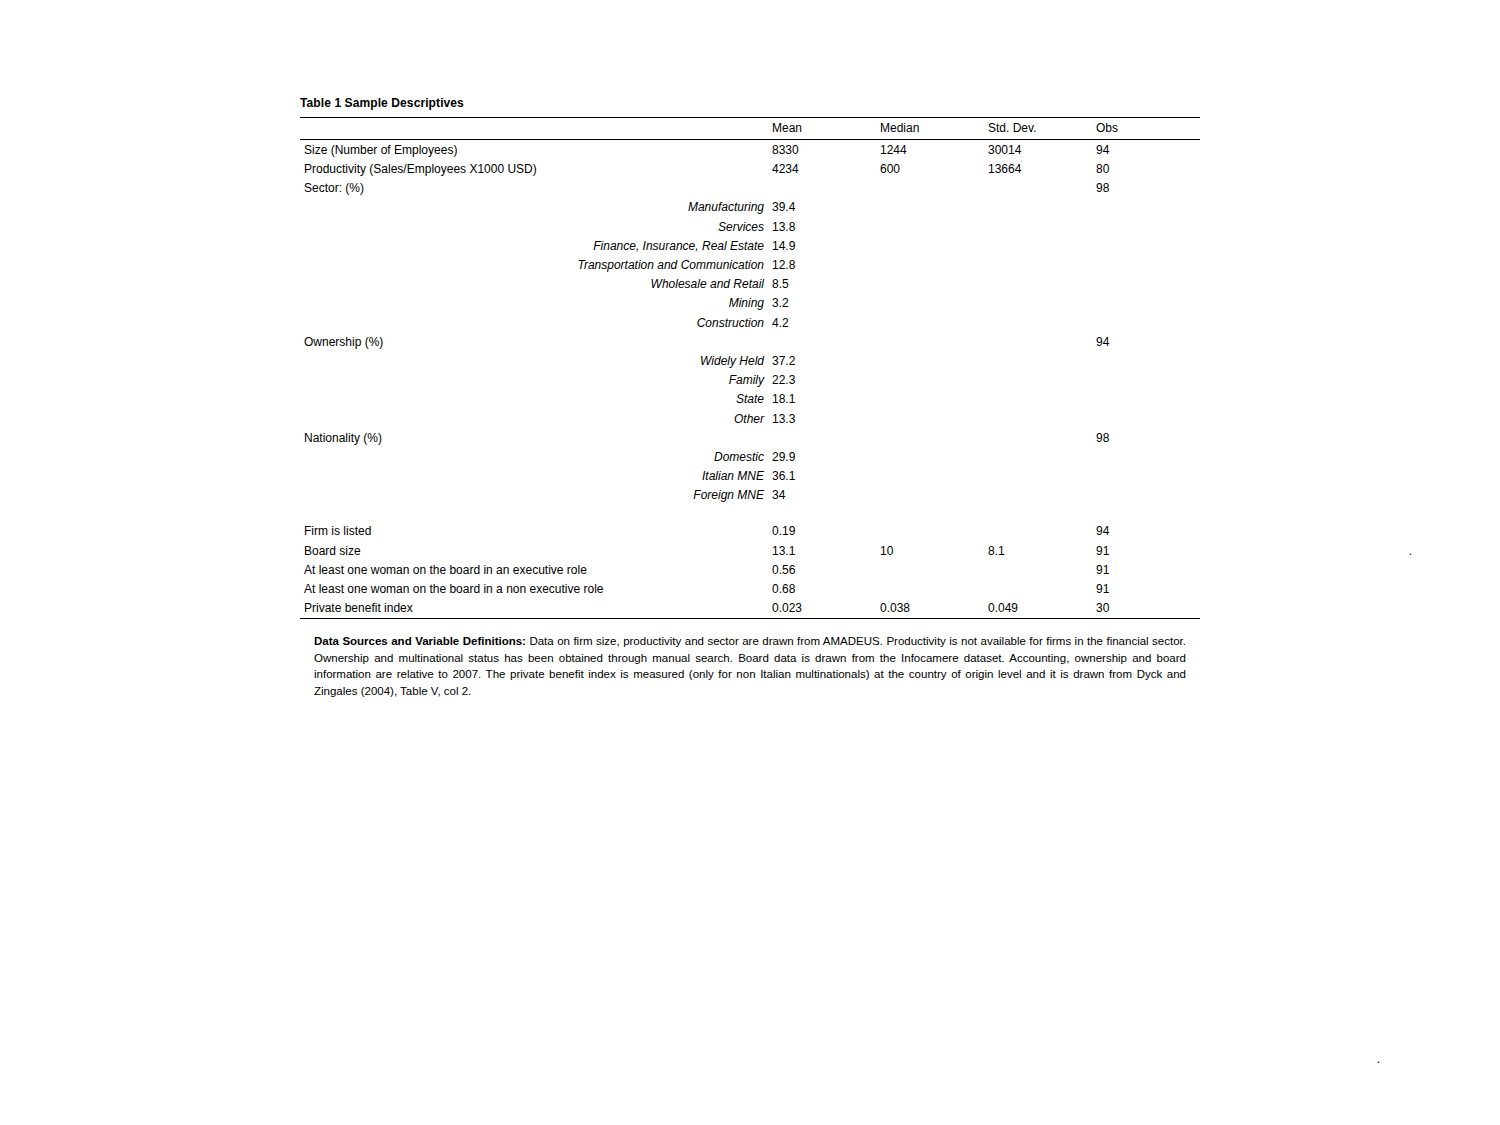Table 1 Sample Descriptives
| | Mean | Median | Std. Dev. | Obs |
| --- | --- | --- | --- | --- |
| Size (Number of Employees) | 8330 | 1244 | 30014 | 94 |
| Productivity (Sales/Employees X1000 USD) | 4234 | 600 | 13664 | 80 |
| Sector: (%) | | | | 98 |
| Manufacturing | 39.4 | | | |
| Services | 13.8 | | | |
| Finance, Insurance, Real Estate | 14.9 | | | |
| Transportation and Communication | 12.8 | | | |
| Wholesale and Retail | 8.5 | | | |
| Mining | 3.2 | | | |
| Construction | 4.2 | | | |
| Ownership (%) | | | | 94 |
| Widely Held | 37.2 | | | |
| Family | 22.3 | | | |
| State | 18.1 | | | |
| Other | 13.3 | | | |
| Nationality (%) | | | | 98 |
| Domestic | 29.9 | | | |
| Italian MNE | 36.1 | | | |
| Foreign MNE | 34 | | | |
| Firm is listed | 0.19 | | | 94 |
| Board size | 13.1 | 10 | 8.1 | 91 |
| At least one woman on the board in an executive role | 0.56 | | | 91 |
| At least one woman on the board in a non executive role | 0.68 | | | 91 |
| Private benefit index | 0.023 | 0.038 | 0.049 | 30 |
Data Sources and Variable Definitions: Data on firm size, productivity and sector are drawn from AMADEUS. Productivity is not available for firms in the financial sector. Ownership and multinational status has been obtained through manual search. Board data is drawn from the Infocamere dataset. Accounting, ownership and board information are relative to 2007. The private benefit index is measured (only for non Italian multinationals) at the country of origin level and it is drawn from Dyck and Zingales (2004), Table V, col 2.
. .